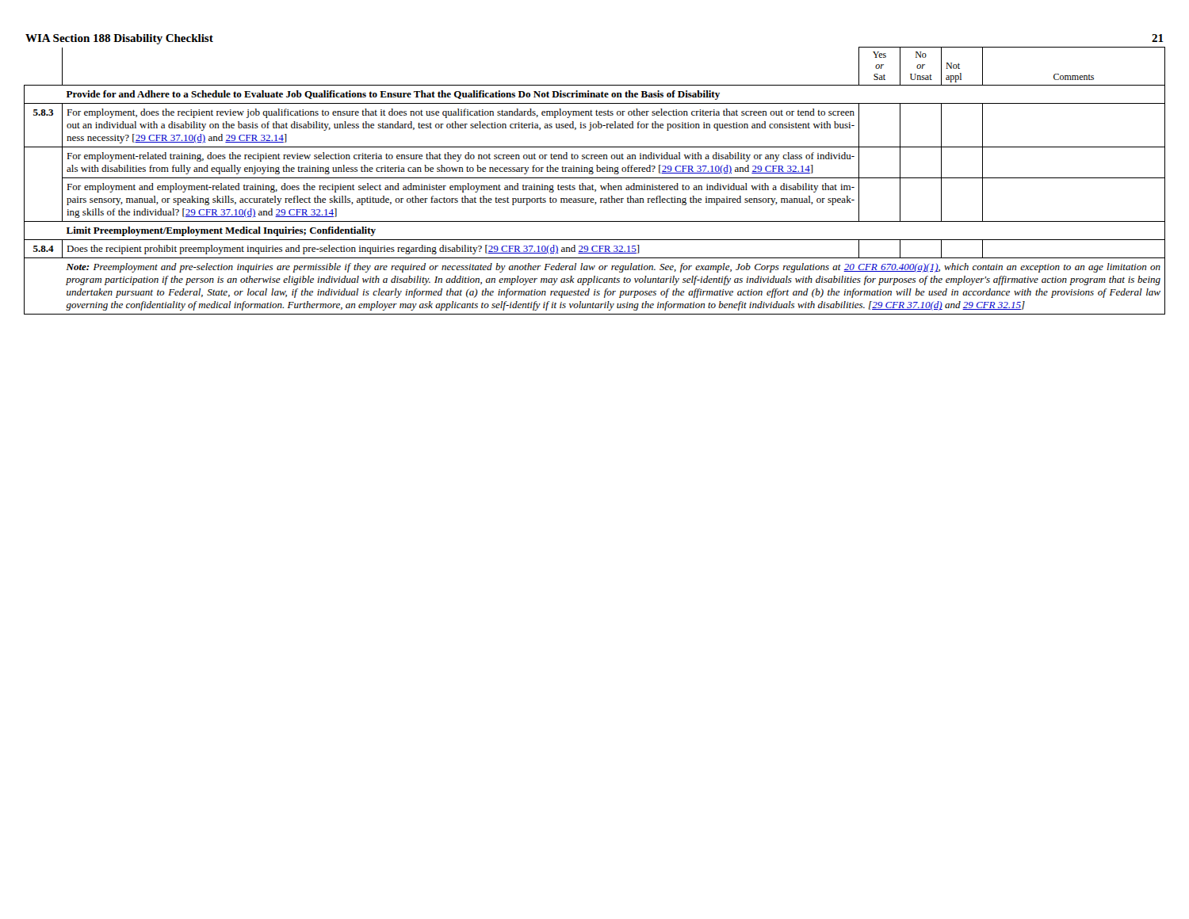WIA Section 188 Disability Checklist 21
| | | Yes or Sat | No or Unsat | Not appl | Comments |
| --- | --- | --- | --- | --- | --- |
| | Provide for and Adhere to a Schedule to Evaluate Job Qualifications to Ensure That the Qualifications Do Not Discriminate on the Basis of Disability |
| 5.8.3 | For employment, does the recipient review job qualifications to ensure that it does not use qualification standards, employment tests or other selection criteria that screen out or tend to screen out an individual with a disability on the basis of that disability, unless the standard, test or other selection criteria, as used, is job-related for the position in question and consistent with business necessity? [ 29 CFR 37.10(d) and 29 CFR 32.14 ] | | | | |
| | For employment-related training, does the recipient review selection criteria to ensure that they do not screen out or tend to screen out an individual with a disability or any class of individuals with disabilities from fully and equally enjoying the training unless the criteria can be shown to be necessary for the training being offered? [ 29 CFR 37.10(d) and 29 CFR 32.14 ] | | | | |
| | For employment and employment-related training, does the recipient select and administer employment and training tests that, when administered to an individual with a disability that impairs sensory, manual, or speaking skills, accurately reflect the skills, aptitude, or other factors that the test purports to measure, rather than reflecting the impaired sensory, manual, or speaking skills of the individual? [ 29 CFR 37.10(d) and 29 CFR 32.14 ] | | | | |
| | Limit Preemployment/Employment Medical Inquiries; Confidentiality |
| 5.8.4 | Does the recipient prohibit preemployment inquiries and pre-selection inquiries regarding disability? [ 29 CFR 37.10(d) and 29 CFR 32.15 ] | | | | |
| | Note: Preemployment and pre-selection inquiries are permissible if they are required or necessitated by another Federal law or regulation. See, for example, Job Corps regulations at 20 CFR 670.400(a)(1) , which contain an exception to an age limitation on program participation if the person is an otherwise eligible individual with a disability. In addition, an employer may ask applicants to voluntarily self-identify as individuals with disabilities for purposes of the employer's affirmative action program that is being undertaken pursuant to Federal, State, or local law, if the individual is clearly informed that (a) the information requested is for purposes of the affirmative action effort and (b) the information will be used in accordance with the provisions of Federal law governing the confidentiality of medical information. Furthermore, an employer may ask applicants to self-identify if it is voluntarily using the information to benefit individuals with disabilities. [ 29 CFR 37.10(d) and 29 CFR 32.15 ] |